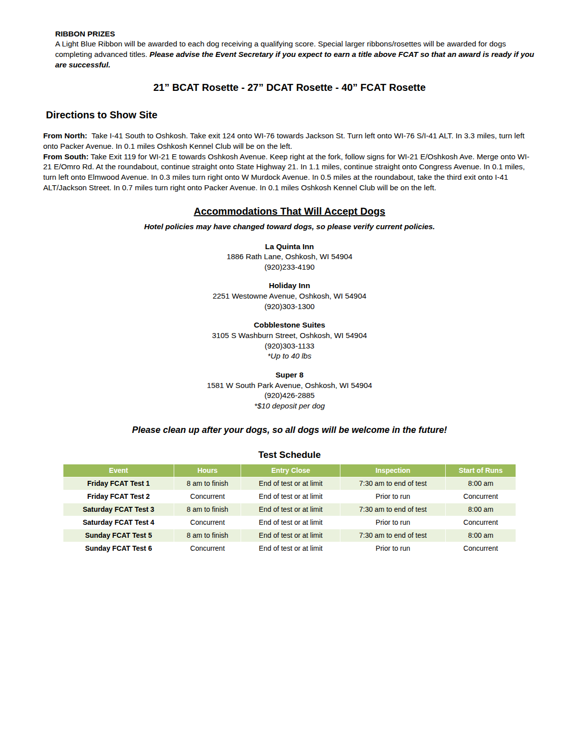RIBBON PRIZES
A Light Blue Ribbon will be awarded to each dog receiving a qualifying score. Special larger ribbons/rosettes will be awarded for dogs completing advanced titles. Please advise the Event Secretary if you expect to earn a title above FCAT so that an award is ready if you are successful.
21” BCAT Rosette - 27” DCAT Rosette - 40” FCAT Rosette
Directions to Show Site
From North: Take I-41 South to Oshkosh. Take exit 124 onto WI-76 towards Jackson St. Turn left onto WI-76 S/I-41 ALT. In 3.3 miles, turn left onto Packer Avenue. In 0.1 miles Oshkosh Kennel Club will be on the left.
From South: Take Exit 119 for WI-21 E towards Oshkosh Avenue. Keep right at the fork, follow signs for WI-21 E/Oshkosh Ave. Merge onto WI-21 E/Omro Rd. At the roundabout, continue straight onto State Highway 21. In 1.1 miles, continue straight onto Congress Avenue. In 0.1 miles, turn left onto Elmwood Avenue. In 0.3 miles turn right onto W Murdock Avenue. In 0.5 miles at the roundabout, take the third exit onto I-41 ALT/Jackson Street. In 0.7 miles turn right onto Packer Avenue. In 0.1 miles Oshkosh Kennel Club will be on the left.
Accommodations That Will Accept Dogs
Hotel policies may have changed toward dogs, so please verify current policies.
La Quinta Inn
1886 Rath Lane, Oshkosh, WI 54904
(920)233-4190
Holiday Inn
2251 Westowne Avenue, Oshkosh, WI 54904
(920)303-1300
Cobblestone Suites
3105 S Washburn Street, Oshkosh, WI 54904
(920)303-1133
*Up to 40 lbs
Super 8
1581 W South Park Avenue, Oshkosh, WI 54904
(920)426-2885
*$10 deposit per dog
Please clean up after your dogs, so all dogs will be welcome in the future!
Test Schedule
| Event | Hours | Entry Close | Inspection | Start of Runs |
| --- | --- | --- | --- | --- |
| Friday FCAT Test 1 | 8 am to finish | End of test or at limit | 7:30 am to end of test | 8:00 am |
| Friday FCAT Test 2 | Concurrent | End of test or at limit | Prior to run | Concurrent |
| Saturday FCAT Test 3 | 8 am to finish | End of test or at limit | 7:30 am to end of test | 8:00 am |
| Saturday FCAT Test 4 | Concurrent | End of test or at limit | Prior to run | Concurrent |
| Sunday FCAT Test 5 | 8 am to finish | End of test or at limit | 7:30 am to end of test | 8:00 am |
| Sunday FCAT Test 6 | Concurrent | End of test or at limit | Prior to run | Concurrent |